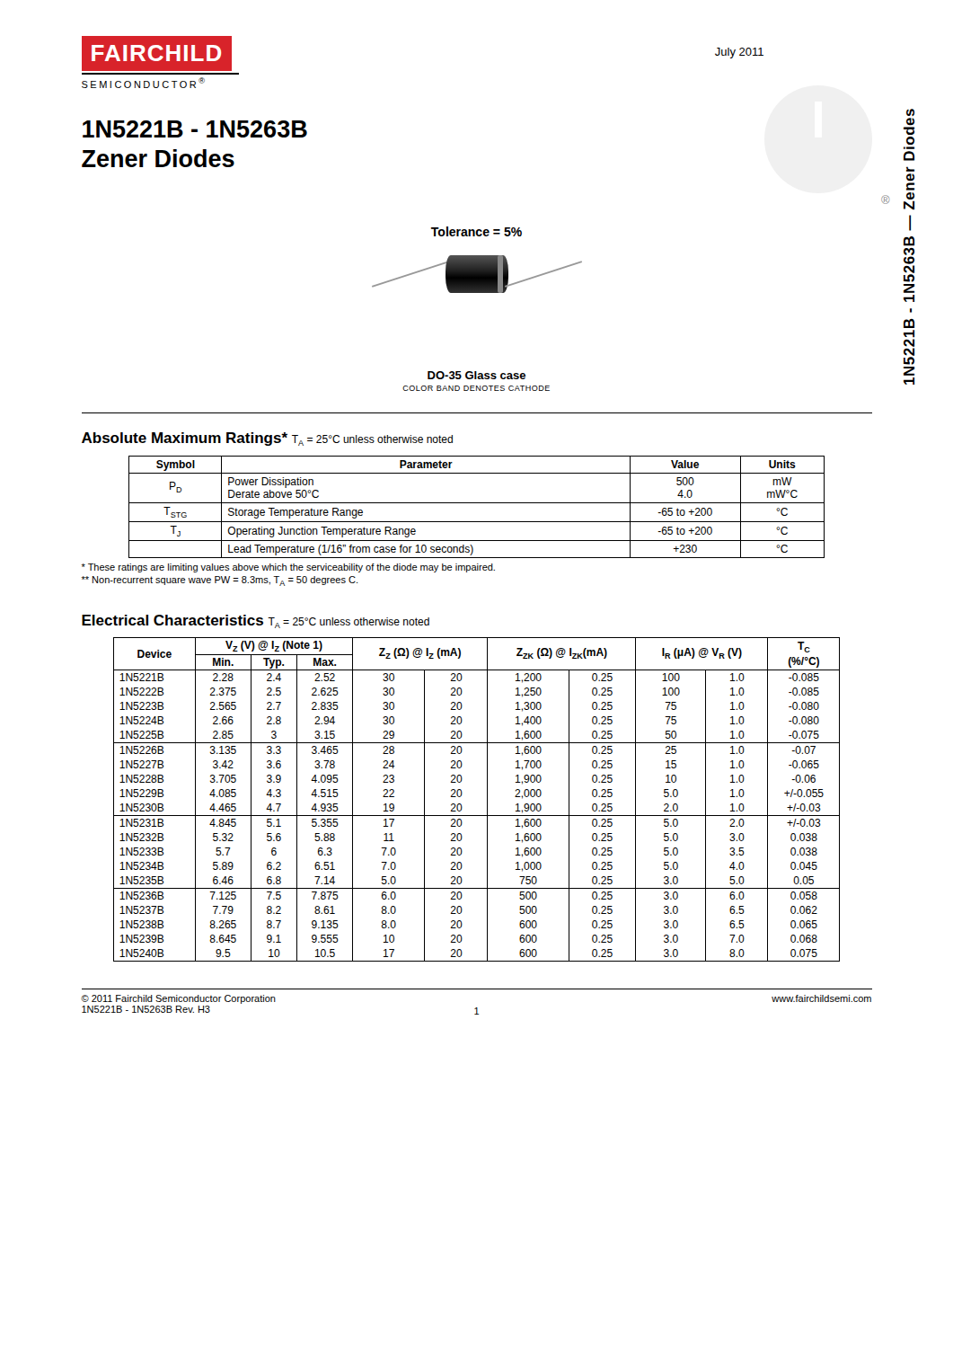®
1N5221B - 1N5263B — Zener Diodes
FAIRCHILD
SEMICONDUCTOR®
July 2011
1N5221B - 1N5263B
Zener Diodes
Tolerance = 5%
DO-35 Glass case
COLOR BAND DENOTES CATHODE
Absolute Maximum Ratings* TA = 25°C unless otherwise noted
| Symbol | Parameter | Value | Units |
| --- | --- | --- | --- |
| P D | Power Dissipation Derate above 50°C | 500 4.0 | mW mW°C |
| T STG | Storage Temperature Range | -65 to +200 | °C |
| T J | Operating Junction Temperature Range | -65 to +200 | °C |
| | Lead Temperature (1/16” from case for 10 seconds) | +230 | °C |
* These ratings are limiting values above which the serviceability of the diode may be impaired.
** Non-recurrent square wave PW = 8.3ms, TA = 50 degrees C.
Electrical Characteristics TA = 25°C unless otherwise noted
| Device | V Z (V) @ I Z (Note 1) | Z Z (Ω) @ I Z (mA) | Z ZK (Ω) @ I ZK (mA) | I R (μA) @ V R (V) | T C (%/°C) |
| --- | --- | --- | --- | --- | --- |
| Min. | Typ. | Max. |
| 1N5221B | 2.28 | 2.4 | 2.52 | 30 | 20 | 1,200 | 0.25 | 100 | 1.0 | -0.085 |
| 1N5222B | 2.375 | 2.5 | 2.625 | 30 | 20 | 1,250 | 0.25 | 100 | 1.0 | -0.085 |
| 1N5223B | 2.565 | 2.7 | 2.835 | 30 | 20 | 1,300 | 0.25 | 75 | 1.0 | -0.080 |
| 1N5224B | 2.66 | 2.8 | 2.94 | 30 | 20 | 1,400 | 0.25 | 75 | 1.0 | -0.080 |
| 1N5225B | 2.85 | 3 | 3.15 | 29 | 20 | 1,600 | 0.25 | 50 | 1.0 | -0.075 |
| 1N5226B | 3.135 | 3.3 | 3.465 | 28 | 20 | 1,600 | 0.25 | 25 | 1.0 | -0.07 |
| 1N5227B | 3.42 | 3.6 | 3.78 | 24 | 20 | 1,700 | 0.25 | 15 | 1.0 | -0.065 |
| 1N5228B | 3.705 | 3.9 | 4.095 | 23 | 20 | 1,900 | 0.25 | 10 | 1.0 | -0.06 |
| 1N5229B | 4.085 | 4.3 | 4.515 | 22 | 20 | 2,000 | 0.25 | 5.0 | 1.0 | +/-0.055 |
| 1N5230B | 4.465 | 4.7 | 4.935 | 19 | 20 | 1,900 | 0.25 | 2.0 | 1.0 | +/-0.03 |
| 1N5231B | 4.845 | 5.1 | 5.355 | 17 | 20 | 1,600 | 0.25 | 5.0 | 2.0 | +/-0.03 |
| 1N5232B | 5.32 | 5.6 | 5.88 | 11 | 20 | 1,600 | 0.25 | 5.0 | 3.0 | 0.038 |
| 1N5233B | 5.7 | 6 | 6.3 | 7.0 | 20 | 1,600 | 0.25 | 5.0 | 3.5 | 0.038 |
| 1N5234B | 5.89 | 6.2 | 6.51 | 7.0 | 20 | 1,000 | 0.25 | 5.0 | 4.0 | 0.045 |
| 1N5235B | 6.46 | 6.8 | 7.14 | 5.0 | 20 | 750 | 0.25 | 3.0 | 5.0 | 0.05 |
| 1N5236B | 7.125 | 7.5 | 7.875 | 6.0 | 20 | 500 | 0.25 | 3.0 | 6.0 | 0.058 |
| 1N5237B | 7.79 | 8.2 | 8.61 | 8.0 | 20 | 500 | 0.25 | 3.0 | 6.5 | 0.062 |
| 1N5238B | 8.265 | 8.7 | 9.135 | 8.0 | 20 | 600 | 0.25 | 3.0 | 6.5 | 0.065 |
| 1N5239B | 8.645 | 9.1 | 9.555 | 10 | 20 | 600 | 0.25 | 3.0 | 7.0 | 0.068 |
| 1N5240B | 9.5 | 10 | 10.5 | 17 | 20 | 600 | 0.25 | 3.0 | 8.0 | 0.075 |
© 2011 Fairchild Semiconductor Corporation
1N5221B - 1N5263B Rev. H3
www.fairchildsemi.com
1